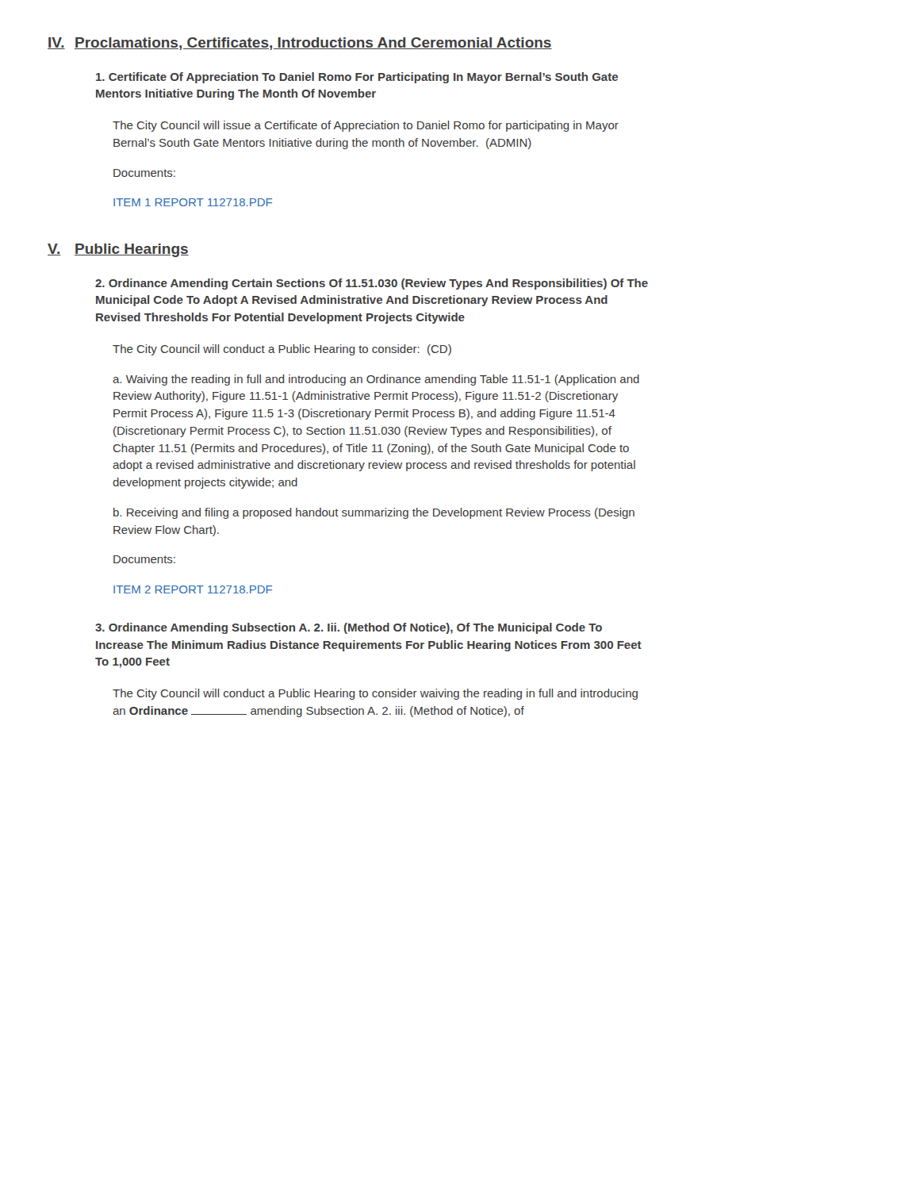IV. Proclamations, Certificates, Introductions And Ceremonial Actions
1. Certificate Of Appreciation To Daniel Romo For Participating In Mayor Bernal’s South Gate Mentors Initiative During The Month Of November
The City Council will issue a Certificate of Appreciation to Daniel Romo for participating in Mayor Bernal’s South Gate Mentors Initiative during the month of November. (ADMIN)
Documents:
ITEM 1 REPORT 112718.PDF
V. Public Hearings
2. Ordinance Amending Certain Sections Of 11.51.030 (Review Types And Responsibilities) Of The Municipal Code To Adopt A Revised Administrative And Discretionary Review Process And Revised Thresholds For Potential Development Projects Citywide
The City Council will conduct a Public Hearing to consider: (CD)
a. Waiving the reading in full and introducing an Ordinance amending Table 11.51-1 (Application and Review Authority), Figure 11.51-1 (Administrative Permit Process), Figure 11.51-2 (Discretionary Permit Process A), Figure 11.5 1-3 (Discretionary Permit Process B), and adding Figure 11.51-4 (Discretionary Permit Process C), to Section 11.51.030 (Review Types and Responsibilities), of Chapter 11.51 (Permits and Procedures), of Title 11 (Zoning), of the South Gate Municipal Code to adopt a revised administrative and discretionary review process and revised thresholds for potential development projects citywide; and
b. Receiving and filing a proposed handout summarizing the Development Review Process (Design Review Flow Chart).
Documents:
ITEM 2 REPORT 112718.PDF
3. Ordinance Amending Subsection A. 2. Iii. (Method Of Notice), Of The Municipal Code To Increase The Minimum Radius Distance Requirements For Public Hearing Notices From 300 Feet To 1,000 Feet
The City Council will conduct a Public Hearing to consider waiving the reading in full and introducing an Ordinance amending Subsection A. 2. iii. (Method of Notice), of